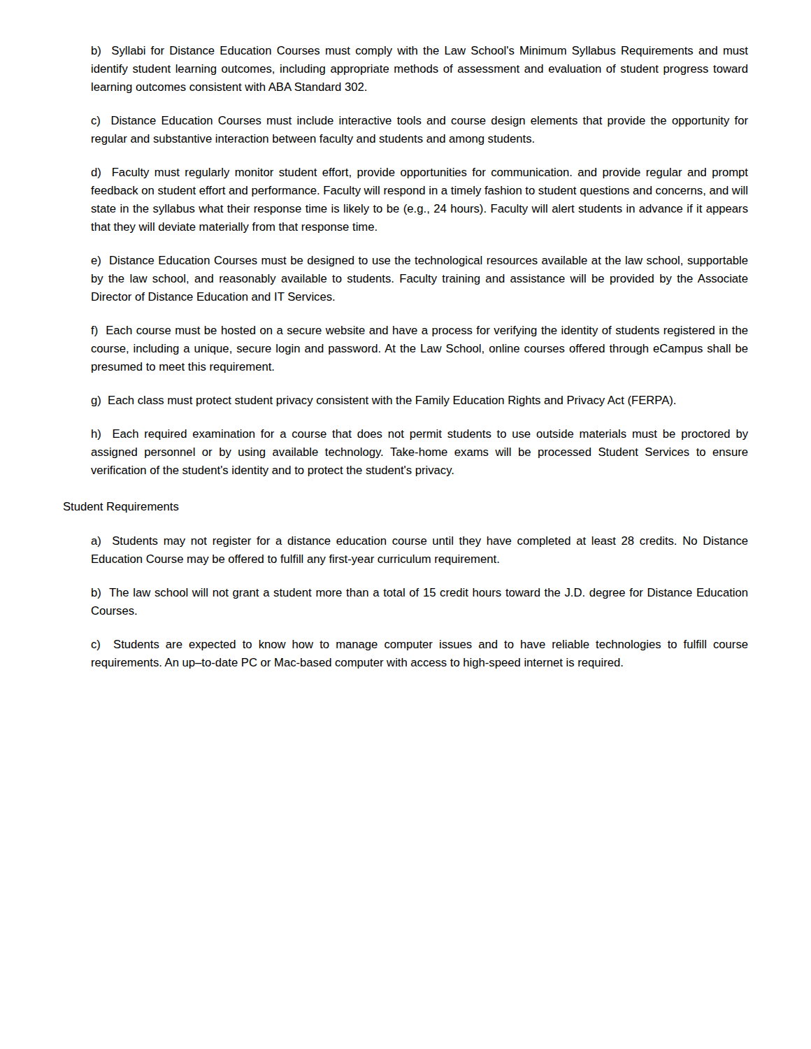b) Syllabi for Distance Education Courses must comply with the Law School's Minimum Syllabus Requirements and must identify student learning outcomes, including appropriate methods of assessment and evaluation of student progress toward learning outcomes consistent with ABA Standard 302.
c) Distance Education Courses must include interactive tools and course design elements that provide the opportunity for regular and substantive interaction between faculty and students and among students.
d) Faculty must regularly monitor student effort, provide opportunities for communication. and provide regular and prompt feedback on student effort and performance. Faculty will respond in a timely fashion to student questions and concerns, and will state in the syllabus what their response time is likely to be (e.g., 24 hours). Faculty will alert students in advance if it appears that they will deviate materially from that response time.
e) Distance Education Courses must be designed to use the technological resources available at the law school, supportable by the law school, and reasonably available to students. Faculty training and assistance will be provided by the Associate Director of Distance Education and IT Services.
f) Each course must be hosted on a secure website and have a process for verifying the identity of students registered in the course, including a unique, secure login and password. At the Law School, online courses offered through eCampus shall be presumed to meet this requirement.
g) Each class must protect student privacy consistent with the Family Education Rights and Privacy Act (FERPA).
h) Each required examination for a course that does not permit students to use outside materials must be proctored by assigned personnel or by using available technology. Take-home exams will be processed Student Services to ensure verification of the student's identity and to protect the student's privacy.
Student Requirements
a) Students may not register for a distance education course until they have completed at least 28 credits. No Distance Education Course may be offered to fulfill any first-year curriculum requirement.
b) The law school will not grant a student more than a total of 15 credit hours toward the J.D. degree for Distance Education Courses.
c) Students are expected to know how to manage computer issues and to have reliable technologies to fulfill course requirements. An up–to-date PC or Mac-based computer with access to high-speed internet is required.